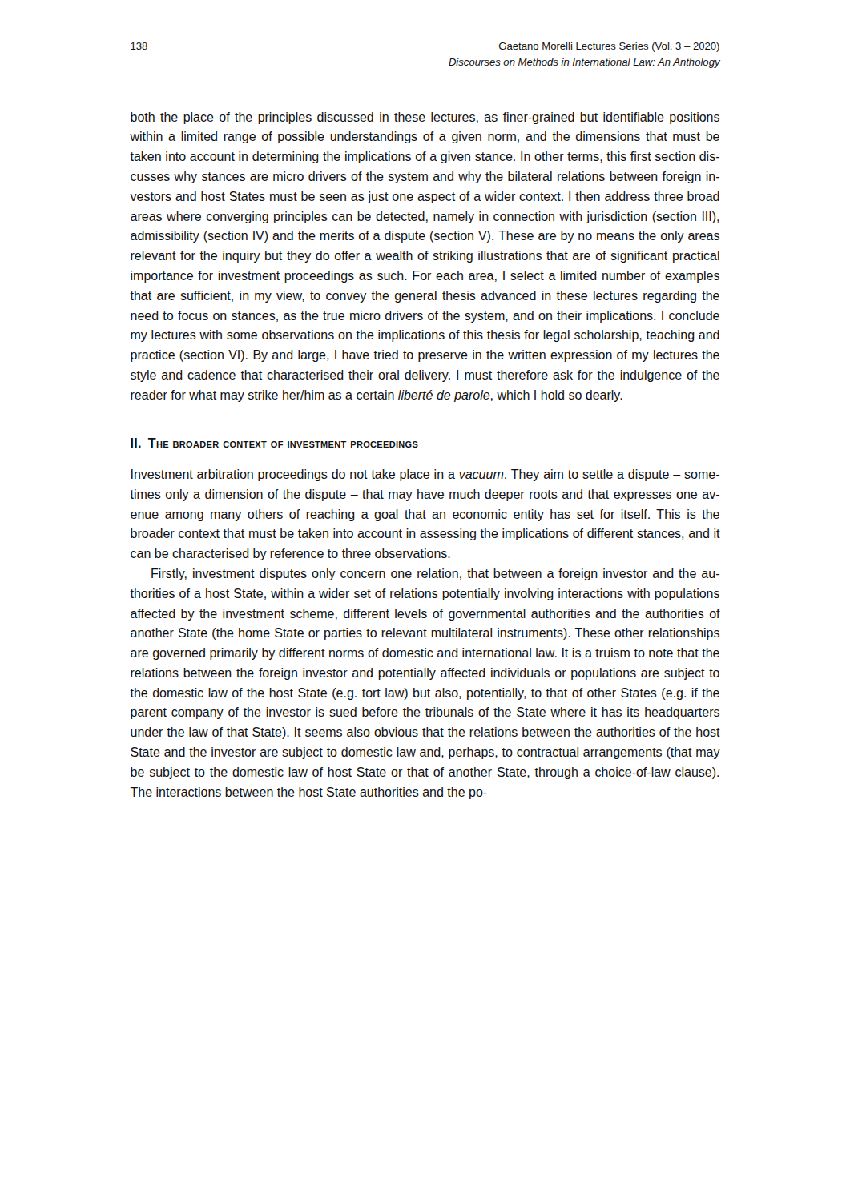138
Gaetano Morelli Lectures Series (Vol. 3 – 2020) Discourses on Methods in International Law: An Anthology
both the place of the principles discussed in these lectures, as finer-grained but identifiable positions within a limited range of possible understandings of a given norm, and the dimensions that must be taken into account in determining the implications of a given stance. In other terms, this first section discusses why stances are micro drivers of the system and why the bilateral relations between foreign investors and host States must be seen as just one aspect of a wider context. I then address three broad areas where converging principles can be detected, namely in connection with jurisdiction (section III), admissibility (section IV) and the merits of a dispute (section V). These are by no means the only areas relevant for the inquiry but they do offer a wealth of striking illustrations that are of significant practical importance for investment proceedings as such. For each area, I select a limited number of examples that are sufficient, in my view, to convey the general thesis advanced in these lectures regarding the need to focus on stances, as the true micro drivers of the system, and on their implications. I conclude my lectures with some observations on the implications of this thesis for legal scholarship, teaching and practice (section VI). By and large, I have tried to preserve in the written expression of my lectures the style and cadence that characterised their oral delivery. I must therefore ask for the indulgence of the reader for what may strike her/him as a certain liberté de parole, which I hold so dearly.
II. The broader context of investment proceedings
Investment arbitration proceedings do not take place in a vacuum. They aim to settle a dispute – sometimes only a dimension of the dispute – that may have much deeper roots and that expresses one avenue among many others of reaching a goal that an economic entity has set for itself. This is the broader context that must be taken into account in assessing the implications of different stances, and it can be characterised by reference to three observations.
Firstly, investment disputes only concern one relation, that between a foreign investor and the authorities of a host State, within a wider set of relations potentially involving interactions with populations affected by the investment scheme, different levels of governmental authorities and the authorities of another State (the home State or parties to relevant multilateral instruments). These other relationships are governed primarily by different norms of domestic and international law. It is a truism to note that the relations between the foreign investor and potentially affected individuals or populations are subject to the domestic law of the host State (e.g. tort law) but also, potentially, to that of other States (e.g. if the parent company of the investor is sued before the tribunals of the State where it has its headquarters under the law of that State). It seems also obvious that the relations between the authorities of the host State and the investor are subject to domestic law and, perhaps, to contractual arrangements (that may be subject to the domestic law of host State or that of another State, through a choice-of-law clause). The interactions between the host State authorities and the po-